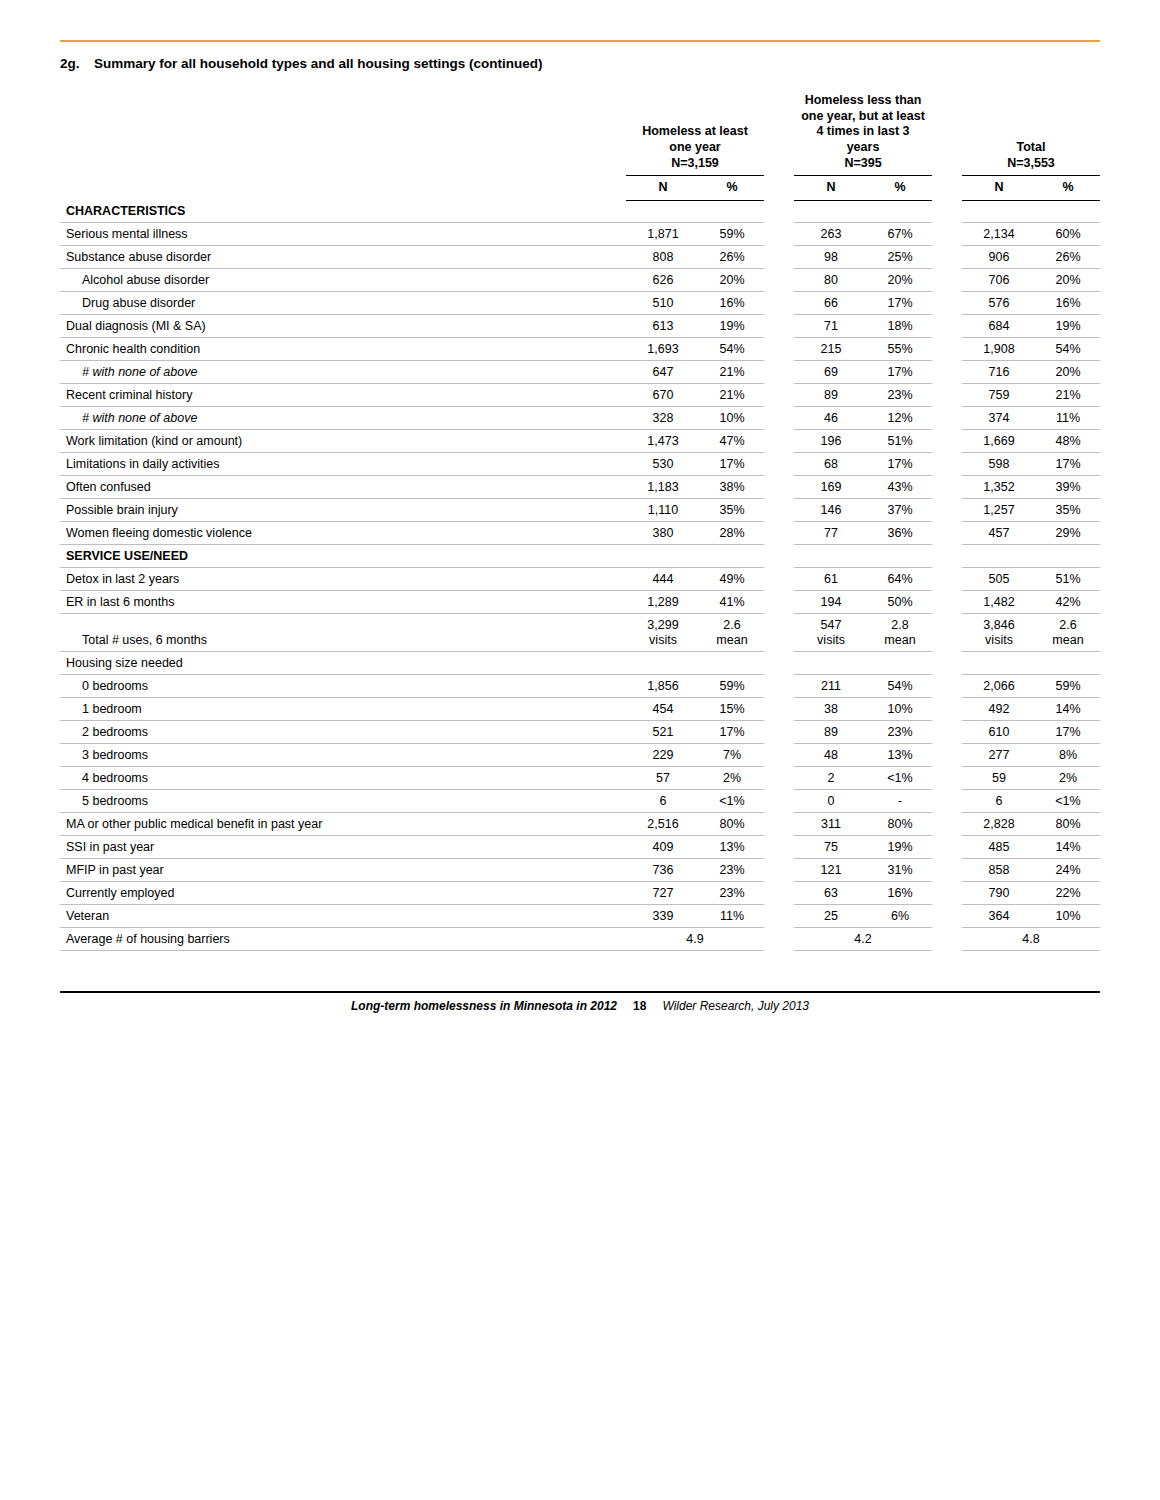2g. Summary for all household types and all housing settings (continued)
| | Homeless at least one year N=3,159 | | Homeless less than one year, but at least 4 times in last 3 years N=395 | | Total N=3,553 |
| --- | --- | --- | --- | --- | --- |
| | N | % | | N | % | | N | % |
| CHARACTERISTICS | | | | | | | | |
| Serious mental illness | 1,871 | 59% | | 263 | 67% | | 2,134 | 60% |
| Substance abuse disorder | 808 | 26% | | 98 | 25% | | 906 | 26% |
| Alcohol abuse disorder | 626 | 20% | | 80 | 20% | | 706 | 20% |
| Drug abuse disorder | 510 | 16% | | 66 | 17% | | 576 | 16% |
| Dual diagnosis (MI & SA) | 613 | 19% | | 71 | 18% | | 684 | 19% |
| Chronic health condition | 1,693 | 54% | | 215 | 55% | | 1,908 | 54% |
| # with none of above | 647 | 21% | | 69 | 17% | | 716 | 20% |
| Recent criminal history | 670 | 21% | | 89 | 23% | | 759 | 21% |
| # with none of above | 328 | 10% | | 46 | 12% | | 374 | 11% |
| Work limitation (kind or amount) | 1,473 | 47% | | 196 | 51% | | 1,669 | 48% |
| Limitations in daily activities | 530 | 17% | | 68 | 17% | | 598 | 17% |
| Often confused | 1,183 | 38% | | 169 | 43% | | 1,352 | 39% |
| Possible brain injury | 1,110 | 35% | | 146 | 37% | | 1,257 | 35% |
| Women fleeing domestic violence | 380 | 28% | | 77 | 36% | | 457 | 29% |
| SERVICE USE/NEED | | | | | | | | |
| Detox in last 2 years | 444 | 49% | | 61 | 64% | | 505 | 51% |
| ER in last 6 months | 1,289 | 41% | | 194 | 50% | | 1,482 | 42% |
| Total # uses, 6 months | 3,299 visits | 2.6 mean | | 547 visits | 2.8 mean | | 3,846 visits | 2.6 mean |
| Housing size needed | | | | | | | | |
| 0 bedrooms | 1,856 | 59% | | 211 | 54% | | 2,066 | 59% |
| 1 bedroom | 454 | 15% | | 38 | 10% | | 492 | 14% |
| 2 bedrooms | 521 | 17% | | 89 | 23% | | 610 | 17% |
| 3 bedrooms | 229 | 7% | | 48 | 13% | | 277 | 8% |
| 4 bedrooms | 57 | 2% | | 2 | <1% | | 59 | 2% |
| 5 bedrooms | 6 | <1% | | 0 | - | | 6 | <1% |
| MA or other public medical benefit in past year | 2,516 | 80% | | 311 | 80% | | 2,828 | 80% |
| SSI in past year | 409 | 13% | | 75 | 19% | | 485 | 14% |
| MFIP in past year | 736 | 23% | | 121 | 31% | | 858 | 24% |
| Currently employed | 727 | 23% | | 63 | 16% | | 790 | 22% |
| Veteran | 339 | 11% | | 25 | 6% | | 364 | 10% |
| Average # of housing barriers | 4.9 | | 4.2 | | 4.8 |
Long-term homelessness in Minnesota in 2012 18 Wilder Research, July 2013